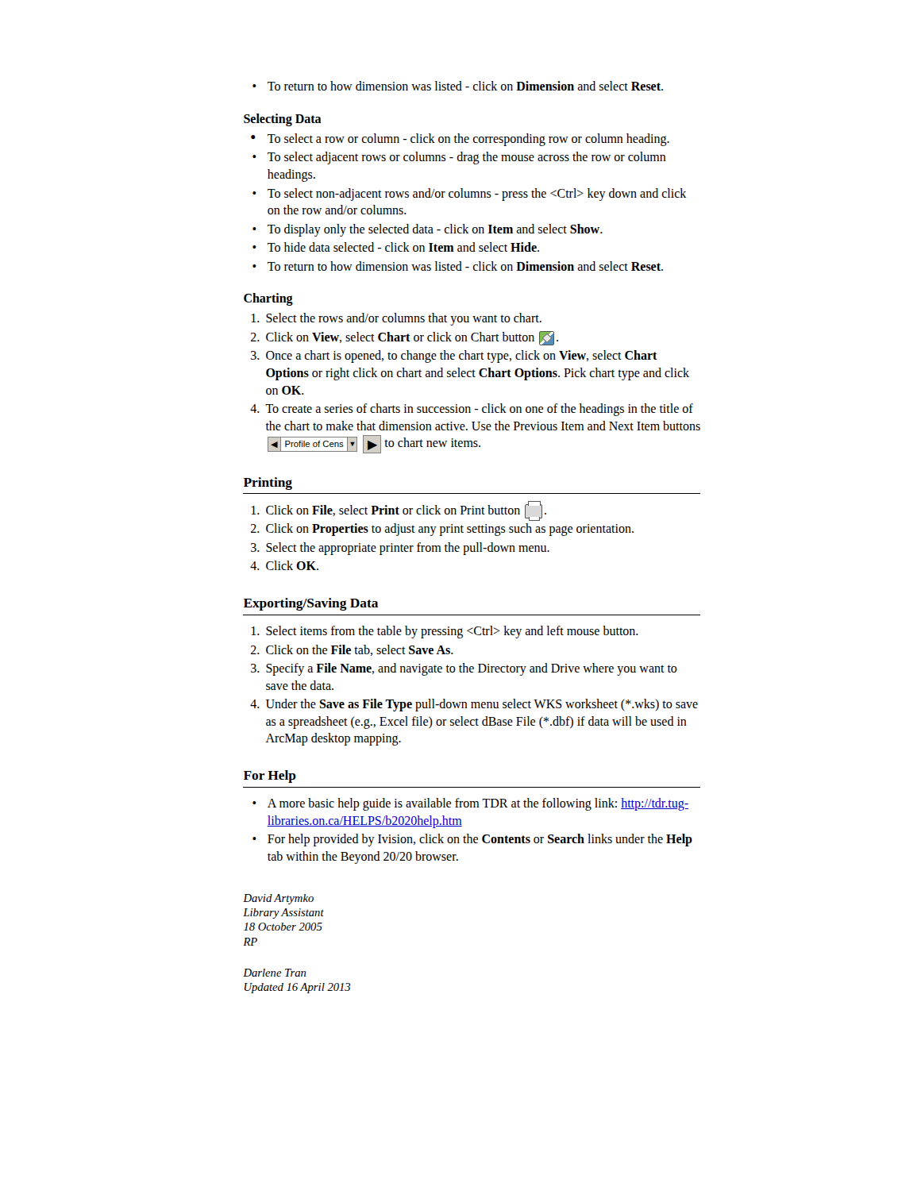To return to how dimension was listed - click on Dimension and select Reset.
Selecting Data
To select a row or column - click on the corresponding row or column heading.
To select adjacent rows or columns - drag the mouse across the row or column headings.
To select non-adjacent rows and/or columns - press the <Ctrl> key down and click on the row and/or columns.
To display only the selected data - click on Item and select Show.
To hide data selected - click on Item and select Hide.
To return to how dimension was listed - click on Dimension and select Reset.
Charting
Select the rows and/or columns that you want to chart.
Click on View, select Chart or click on Chart button .
Once a chart is opened, to change the chart type, click on View, select Chart Options or right click on chart and select Chart Options. Pick chart type and click on OK.
To create a series of charts in succession - click on one of the headings in the title of the chart to make that dimension active. Use the Previous Item and Next Item buttons ◀ Profile of Cens ▼ ▶ to chart new items.
Printing
Click on File, select Print or click on Print button .
Click on Properties to adjust any print settings such as page orientation.
Select the appropriate printer from the pull-down menu.
Click OK.
Exporting/Saving Data
Select items from the table by pressing <Ctrl> key and left mouse button.
Click on the File tab, select Save As.
Specify a File Name, and navigate to the Directory and Drive where you want to save the data.
Under the Save as File Type pull-down menu select WKS worksheet (*.wks) to save as a spreadsheet (e.g., Excel file) or select dBase File (*.dbf) if data will be used in ArcMap desktop mapping.
For Help
A more basic help guide is available from TDR at the following link: http://tdr.tug-libraries.on.ca/HELPS/b2020help.htm
For help provided by Ivision, click on the Contents or Search links under the Help tab within the Beyond 20/20 browser.
David Artymko
Library Assistant
18 October 2005
RP
Darlene Tran
Updated 16 April 2013